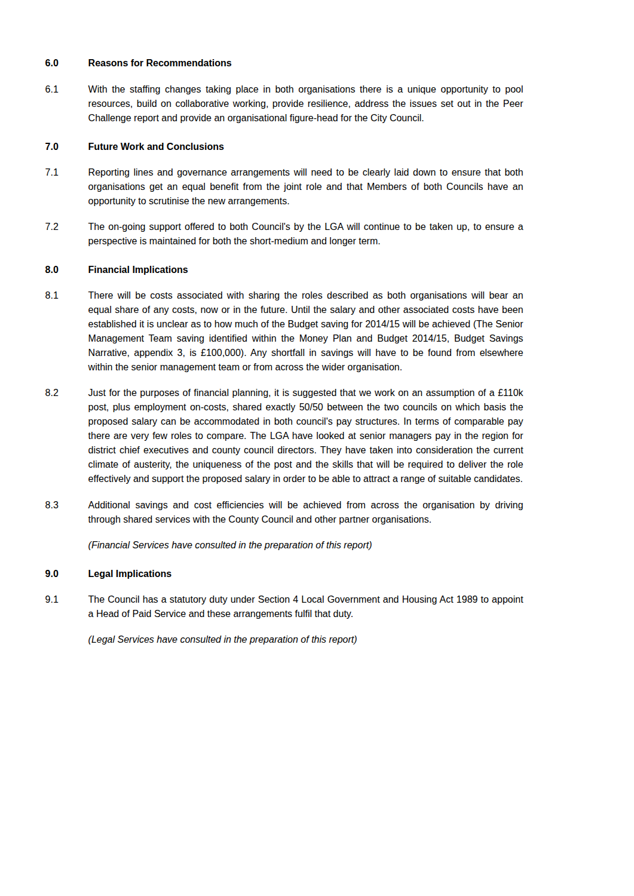6.0 Reasons for Recommendations
6.1 With the staffing changes taking place in both organisations there is a unique opportunity to pool resources, build on collaborative working, provide resilience, address the issues set out in the Peer Challenge report and provide an organisational figure-head for the City Council.
7.0 Future Work and Conclusions
7.1 Reporting lines and governance arrangements will need to be clearly laid down to ensure that both organisations get an equal benefit from the joint role and that Members of both Councils have an opportunity to scrutinise the new arrangements.
7.2 The on-going support offered to both Council's by the LGA will continue to be taken up, to ensure a perspective is maintained for both the short-medium and longer term.
8.0 Financial Implications
8.1 There will be costs associated with sharing the roles described as both organisations will bear an equal share of any costs, now or in the future. Until the salary and other associated costs have been established it is unclear as to how much of the Budget saving for 2014/15 will be achieved (The Senior Management Team saving identified within the Money Plan and Budget 2014/15, Budget Savings Narrative, appendix 3, is £100,000). Any shortfall in savings will have to be found from elsewhere within the senior management team or from across the wider organisation.
8.2 Just for the purposes of financial planning, it is suggested that we work on an assumption of a £110k post, plus employment on-costs, shared exactly 50/50 between the two councils on which basis the proposed salary can be accommodated in both council's pay structures. In terms of comparable pay there are very few roles to compare. The LGA have looked at senior managers pay in the region for district chief executives and county council directors. They have taken into consideration the current climate of austerity, the uniqueness of the post and the skills that will be required to deliver the role effectively and support the proposed salary in order to be able to attract a range of suitable candidates.
8.3 Additional savings and cost efficiencies will be achieved from across the organisation by driving through shared services with the County Council and other partner organisations.
(Financial Services have consulted in the preparation of this report)
9.0 Legal Implications
9.1 The Council has a statutory duty under Section 4 Local Government and Housing Act 1989 to appoint a Head of Paid Service and these arrangements fulfil that duty.
(Legal Services have consulted in the preparation of this report)